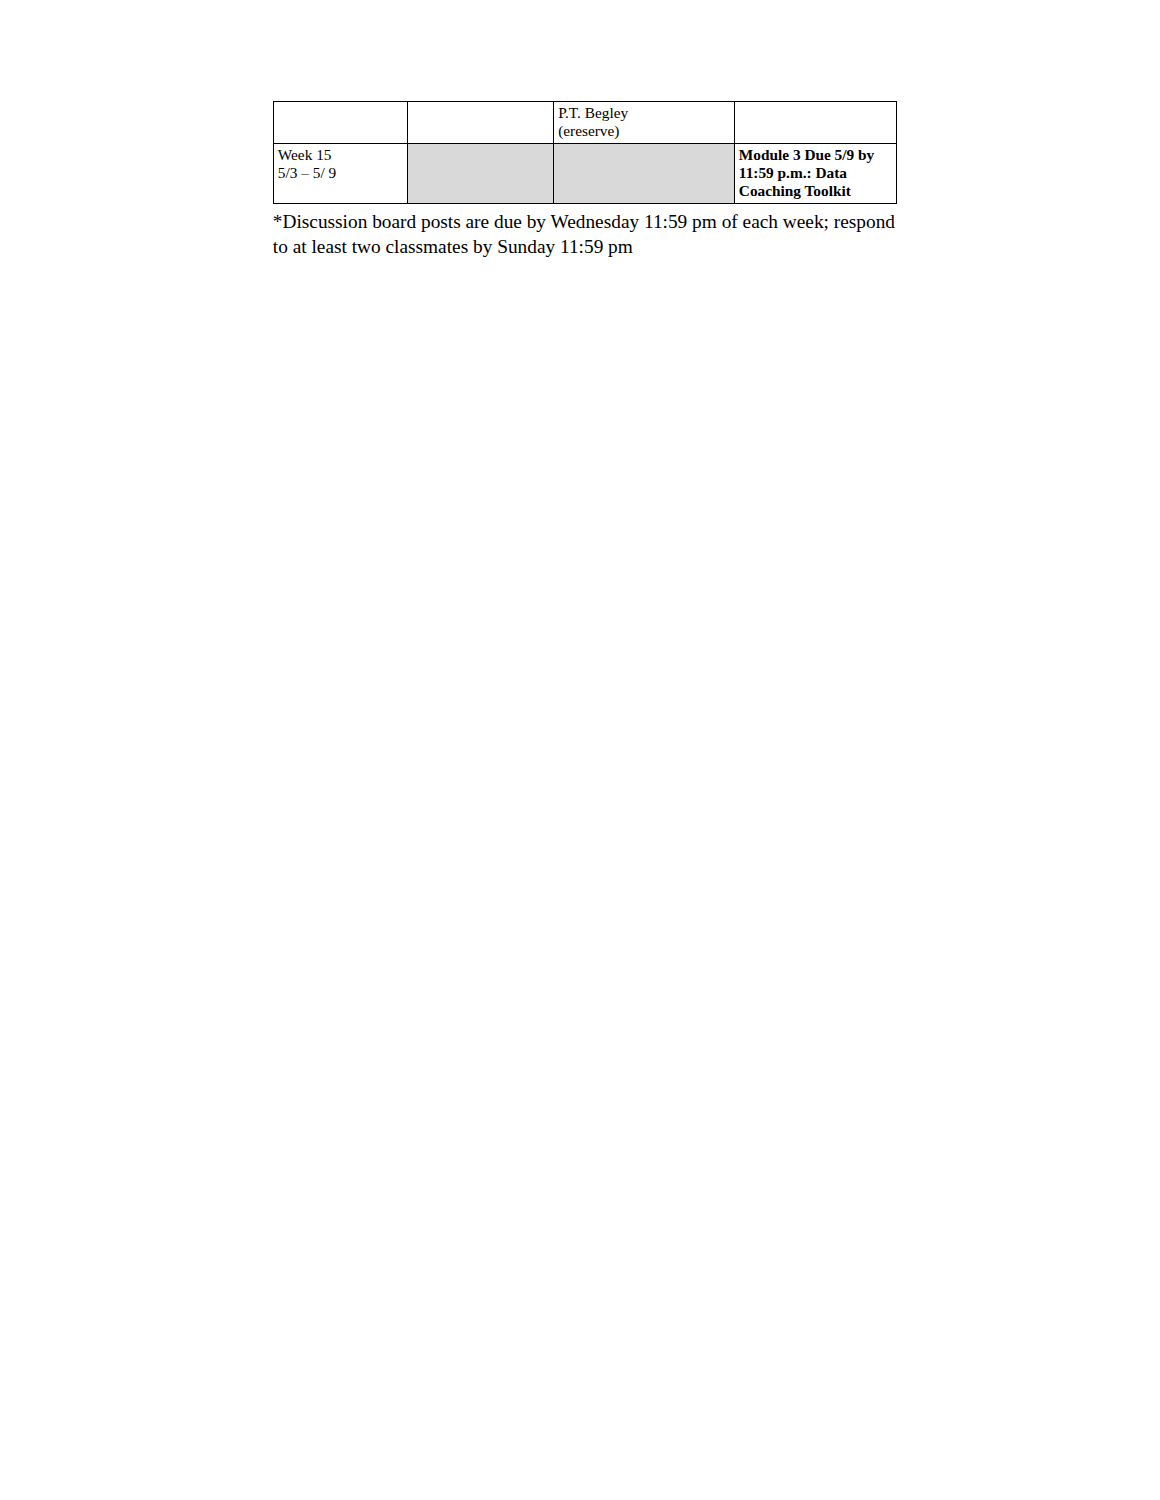| | | P.T. Begley (ereserve) | |
| Week 15 5/3 – 5/ 9 | | | Module 3 Due 5/9 by 11:59 p.m.: Data Coaching Toolkit |
*Discussion board posts are due by Wednesday 11:59 pm of each week; respond to at least two classmates by Sunday 11:59 pm